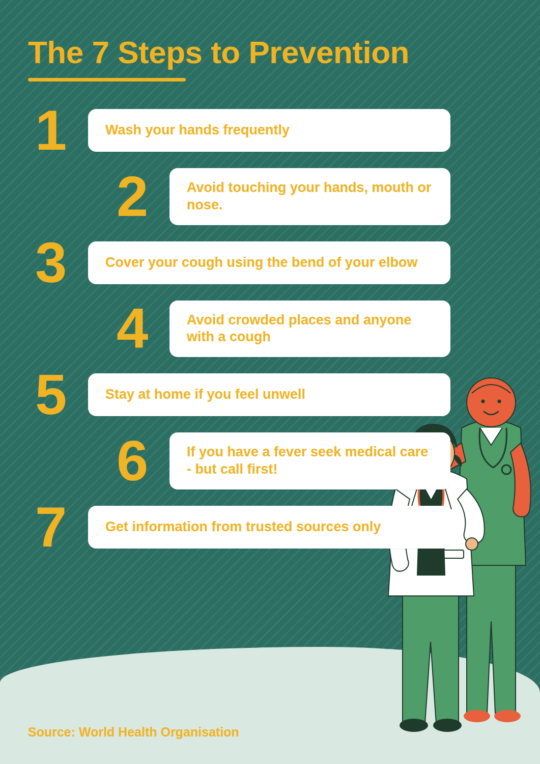The 7 Steps to Prevention
Wash your hands frequently
Avoid touching your hands, mouth or nose.
Cover your cough using the bend of your elbow
Avoid crowded places and anyone with a cough
Stay at home if you feel unwell
If you have a fever seek medical care - but call first!
Get information from trusted sources only
Source: World Health Organisation